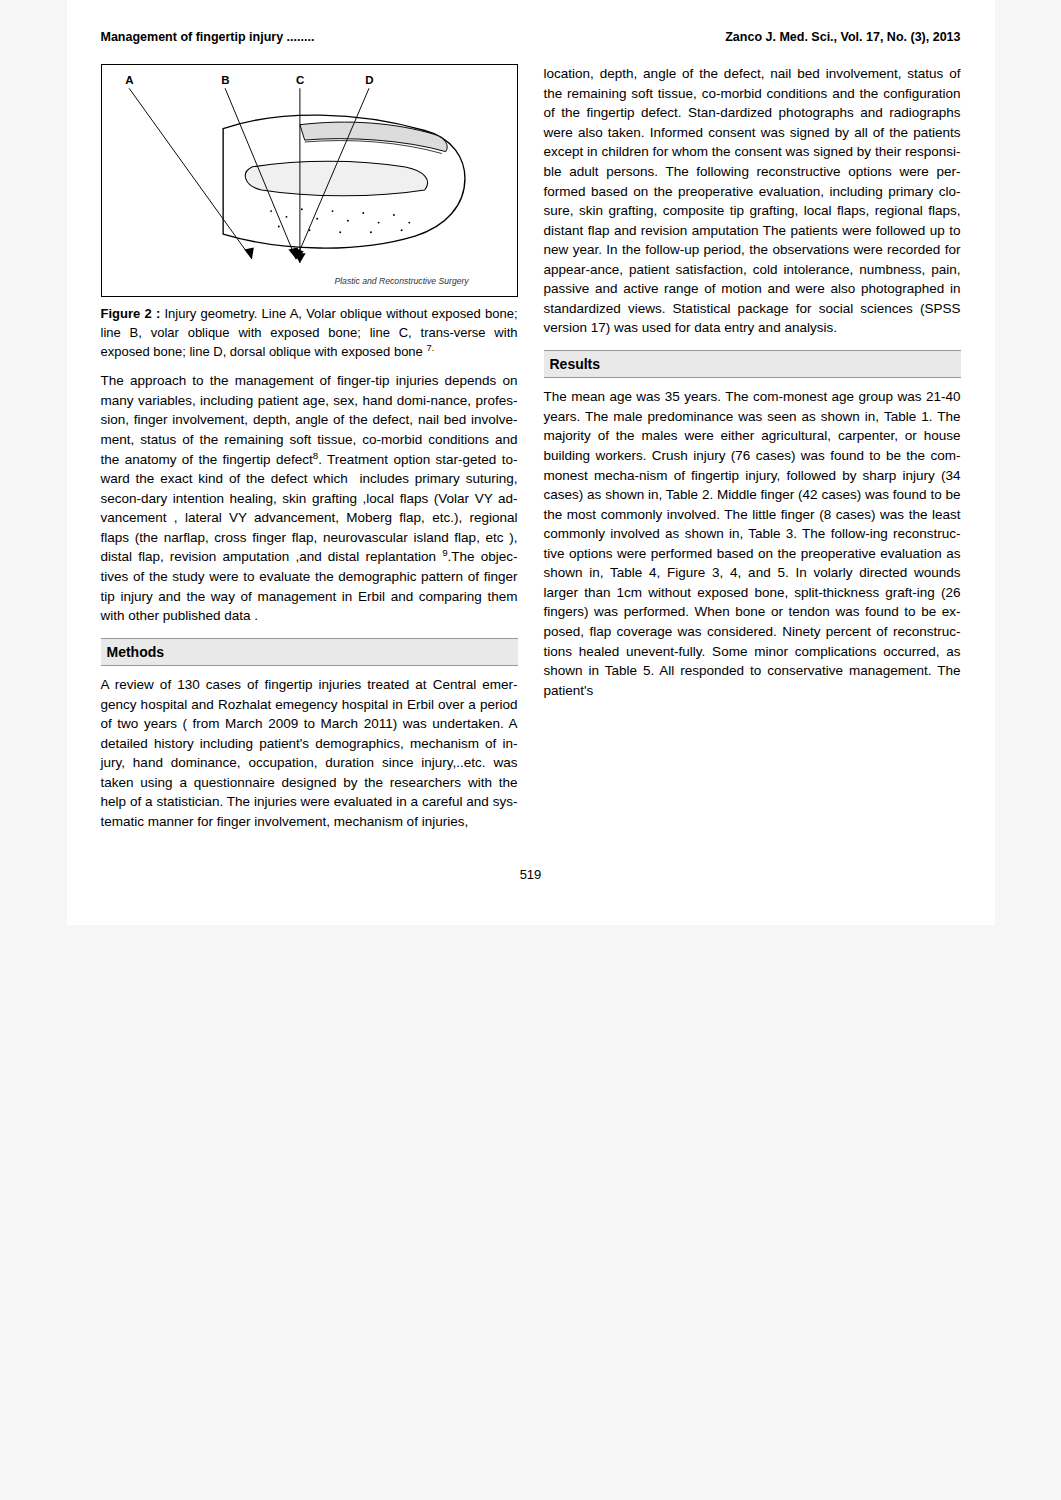Management of fingertip injury ........
Zanco J. Med. Sci., Vol. 17, No. (3), 2013
A B C D Plastic and Reconstructive Surgery
Figure 2 : Injury geometry. Line A, Volar oblique without exposed bone; line B, volar oblique with exposed bone; line C, trans-verse with exposed bone; line D, dorsal oblique with exposed bone 7.
The approach to the management of finger-tip injuries depends on many variables, including patient age, sex, hand domi-nance, profession, finger involvement, depth, angle of the defect, nail bed involve-ment, status of the remaining soft tissue, co-morbid conditions and the anatomy of the fingertip defect8. Treatment option star-geted toward the exact kind of the defect which includes primary suturing, secon-dary intention healing, skin grafting ,local flaps (Volar VY advancement , lateral VY advancement, Moberg flap, etc.), regional flaps (the narflap, cross finger flap, neurovascular island flap, etc ), distal flap, revision amputation ,and distal replantation 9.The objectives of the study were to evaluate the demographic pattern of finger tip injury and the way of management in Erbil and comparing them with other published data .
Methods
A review of 130 cases of fingertip injuries treated at Central emergency hospital and Rozhalat emegency hospital in Erbil over a period of two years ( from March 2009 to March 2011) was undertaken. A detailed history including patient's demographics, mechanism of injury, hand dominance, occupation, duration since injury,..etc. was taken using a questionnaire designed by the researchers with the help of a statistician. The injuries were evaluated in a careful and systematic manner for finger involvement, mechanism of injuries,
location, depth, angle of the defect, nail bed involvement, status of the remaining soft tissue, co-morbid conditions and the configuration of the fingertip defect. Stan-dardized photographs and radiographs were also taken. Informed consent was signed by all of the patients except in children for whom the consent was signed by their responsible adult persons. The following reconstructive options were performed based on the preoperative evaluation, including primary closure, skin grafting, composite tip grafting, local flaps, regional flaps, distant flap and revision amputation The patients were followed up to new year. In the follow-up period, the observations were recorded for appear-ance, patient satisfaction, cold intolerance, numbness, pain, passive and active range of motion and were also photographed in standardized views. Statistical package for social sciences (SPSS version 17) was used for data entry and analysis.
Results
The mean age was 35 years. The com-monest age group was 21-40 years. The male predominance was seen as shown in, Table 1. The majority of the males were either agricultural, carpenter, or house building workers. Crush injury (76 cases) was found to be the commonest mecha-nism of fingertip injury, followed by sharp injury (34 cases) as shown in, Table 2. Middle finger (42 cases) was found to be the most commonly involved. The little finger (8 cases) was the least commonly involved as shown in, Table 3. The follow-ing reconstructive options were performed based on the preoperative evaluation as shown in, Table 4, Figure 3, 4, and 5. In volarly directed wounds larger than 1cm without exposed bone, split-thickness graft-ing (26 fingers) was performed. When bone or tendon was found to be exposed, flap coverage was considered. Ninety percent of reconstructions healed unevent-fully. Some minor complications occurred, as shown in Table 5. All responded to conservative management. The patient's
519